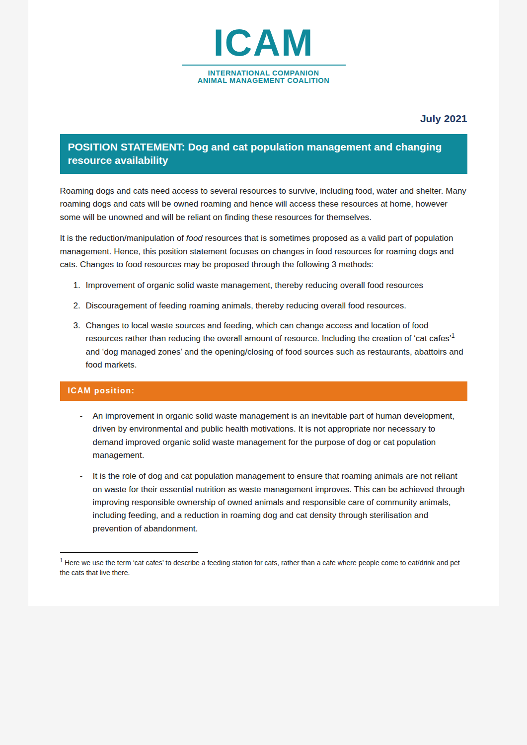ICAM
INTERNATIONAL COMPANION ANIMAL MANAGEMENT COALITION
July 2021
POSITION STATEMENT: Dog and cat population management and changing resource availability
Roaming dogs and cats need access to several resources to survive, including food, water and shelter. Many roaming dogs and cats will be owned roaming and hence will access these resources at home, however some will be unowned and will be reliant on finding these resources for themselves.
It is the reduction/manipulation of food resources that is sometimes proposed as a valid part of population management. Hence, this position statement focuses on changes in food resources for roaming dogs and cats. Changes to food resources may be proposed through the following 3 methods:
Improvement of organic solid waste management, thereby reducing overall food resources
Discouragement of feeding roaming animals, thereby reducing overall food resources.
Changes to local waste sources and feeding, which can change access and location of food resources rather than reducing the overall amount of resource. Including the creation of ‘cat cafes’1 and ‘dog managed zones’ and the opening/closing of food sources such as restaurants, abattoirs and food markets.
ICAM position:
An improvement in organic solid waste management is an inevitable part of human development, driven by environmental and public health motivations. It is not appropriate nor necessary to demand improved organic solid waste management for the purpose of dog or cat population management.
It is the role of dog and cat population management to ensure that roaming animals are not reliant on waste for their essential nutrition as waste management improves. This can be achieved through improving responsible ownership of owned animals and responsible care of community animals, including feeding, and a reduction in roaming dog and cat density through sterilisation and prevention of abandonment.
1 Here we use the term ‘cat cafes’ to describe a feeding station for cats, rather than a cafe where people come to eat/drink and pet the cats that live there.